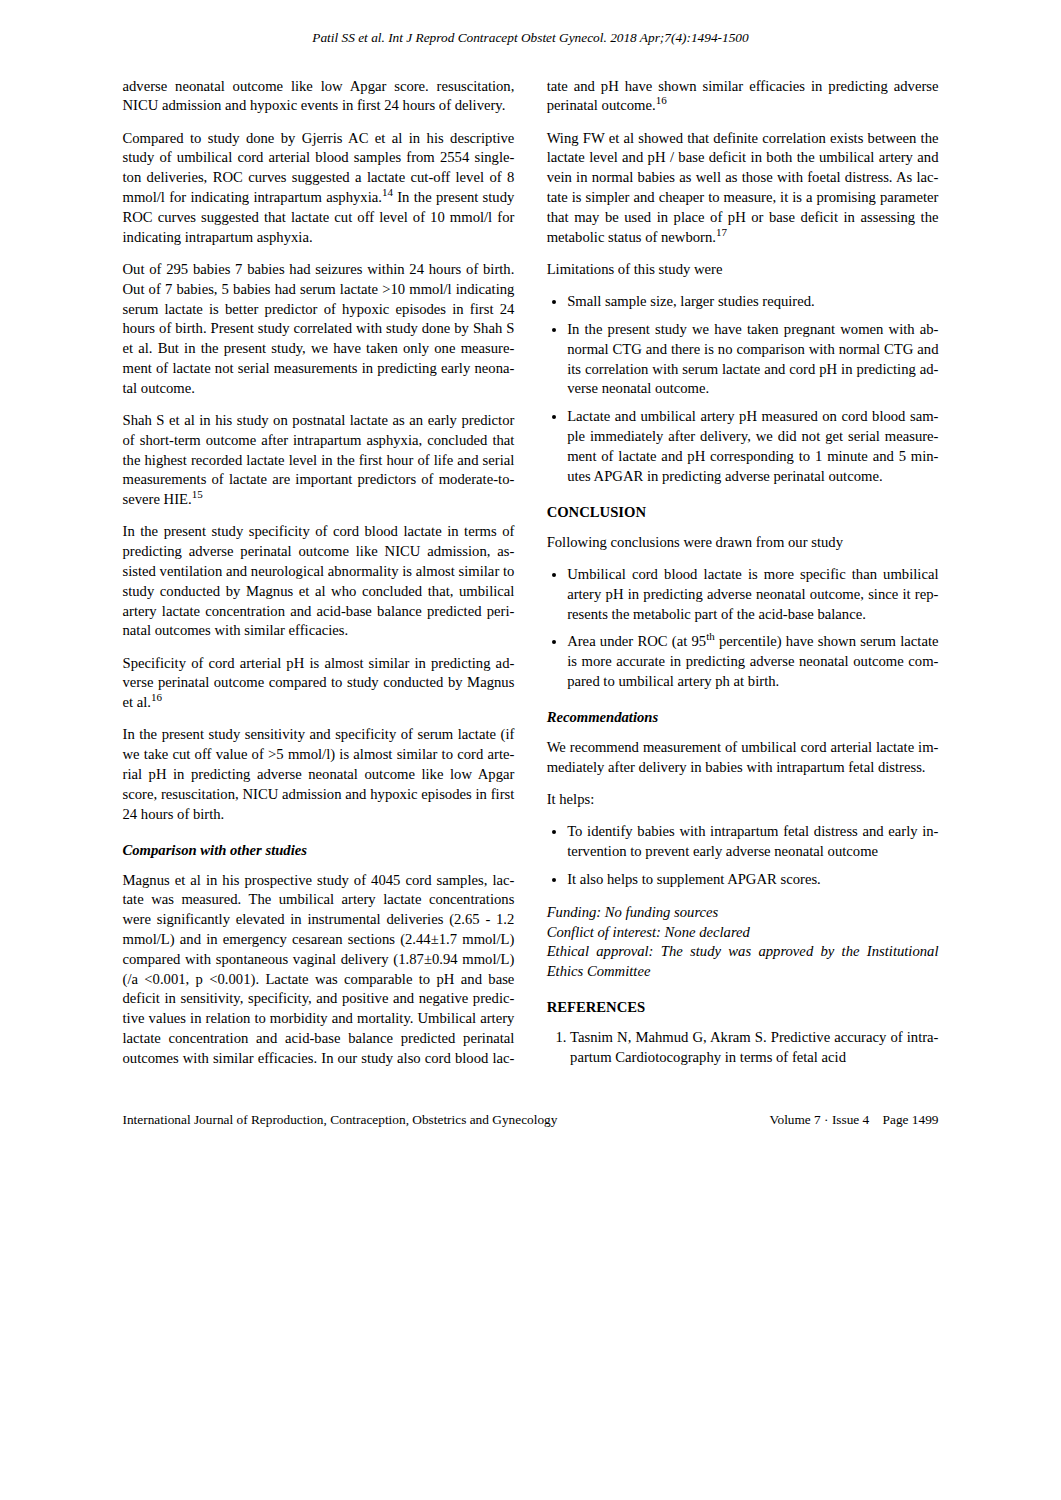Patil SS et al. Int J Reprod Contracept Obstet Gynecol. 2018 Apr;7(4):1494-1500
adverse neonatal outcome like low Apgar score. resuscitation, NICU admission and hypoxic events in first 24 hours of delivery.
Compared to study done by Gjerris AC et al in his descriptive study of umbilical cord arterial blood samples from 2554 singleton deliveries, ROC curves suggested a lactate cut-off level of 8 mmol/l for indicating intrapartum asphyxia.14 In the present study ROC curves suggested that lactate cut off level of 10 mmol/l for indicating intrapartum asphyxia.
Out of 295 babies 7 babies had seizures within 24 hours of birth. Out of 7 babies, 5 babies had serum lactate >10 mmol/l indicating serum lactate is better predictor of hypoxic episodes in first 24 hours of birth. Present study correlated with study done by Shah S et al. But in the present study, we have taken only one measurement of lactate not serial measurements in predicting early neonatal outcome.
Shah S et al in his study on postnatal lactate as an early predictor of short-term outcome after intrapartum asphyxia, concluded that the highest recorded lactate level in the first hour of life and serial measurements of lactate are important predictors of moderate-to-severe HIE.15
In the present study specificity of cord blood lactate in terms of predicting adverse perinatal outcome like NICU admission, assisted ventilation and neurological abnormality is almost similar to study conducted by Magnus et al who concluded that, umbilical artery lactate concentration and acid-base balance predicted perinatal outcomes with similar efficacies.
Specificity of cord arterial pH is almost similar in predicting adverse perinatal outcome compared to study conducted by Magnus et al.16
In the present study sensitivity and specificity of serum lactate (if we take cut off value of >5 mmol/l) is almost similar to cord arterial pH in predicting adverse neonatal outcome like low Apgar score, resuscitation, NICU admission and hypoxic episodes in first 24 hours of birth.
Comparison with other studies
Magnus et al in his prospective study of 4045 cord samples, lactate was measured. The umbilical artery lactate concentrations were significantly elevated in instrumental deliveries (2.65 - 1.2 mmol/L) and in emergency cesarean sections (2.44±1.7 mmol/L) compared with spontaneous vaginal delivery (1.87±0.94 mmol/L) (/a <0.001, p <0.001). Lactate was comparable to pH and base deficit in sensitivity, specificity, and positive and negative predictive values in relation to morbidity and mortality. Umbilical artery lactate concentration and acid-base balance predicted perinatal outcomes with similar efficacies. In our study also cord blood lactate and pH have shown similar efficacies in predicting adverse perinatal outcome.16
Wing FW et al showed that definite correlation exists between the lactate level and pH / base deficit in both the umbilical artery and vein in normal babies as well as those with foetal distress. As lactate is simpler and cheaper to measure, it is a promising parameter that may be used in place of pH or base deficit in assessing the metabolic status of newborn.17
Limitations of this study were
Small sample size, larger studies required.
In the present study we have taken pregnant women with abnormal CTG and there is no comparison with normal CTG and its correlation with serum lactate and cord pH in predicting adverse neonatal outcome.
Lactate and umbilical artery pH measured on cord blood sample immediately after delivery, we did not get serial measurement of lactate and pH corresponding to 1 minute and 5 minutes APGAR in predicting adverse perinatal outcome.
Conclusion
Following conclusions were drawn from our study
Umbilical cord blood lactate is more specific than umbilical artery pH in predicting adverse neonatal outcome, since it represents the metabolic part of the acid-base balance.
Area under ROC (at 95th percentile) have shown serum lactate is more accurate in predicting adverse neonatal outcome compared to umbilical artery ph at birth.
Recommendations
We recommend measurement of umbilical cord arterial lactate immediately after delivery in babies with intrapartum fetal distress.
It helps:
To identify babies with intrapartum fetal distress and early intervention to prevent early adverse neonatal outcome
It also helps to supplement APGAR scores.
Funding: No funding sources Conflict of interest: None declared Ethical approval: The study was approved by the Institutional Ethics Committee
References
Tasnim N, Mahmud G, Akram S. Predictive accuracy of intrapartum Cardiotocography in terms of fetal acid
International Journal of Reproduction, Contraception, Obstetrics and Gynecology Volume 7 · Issue 4 Page 1499